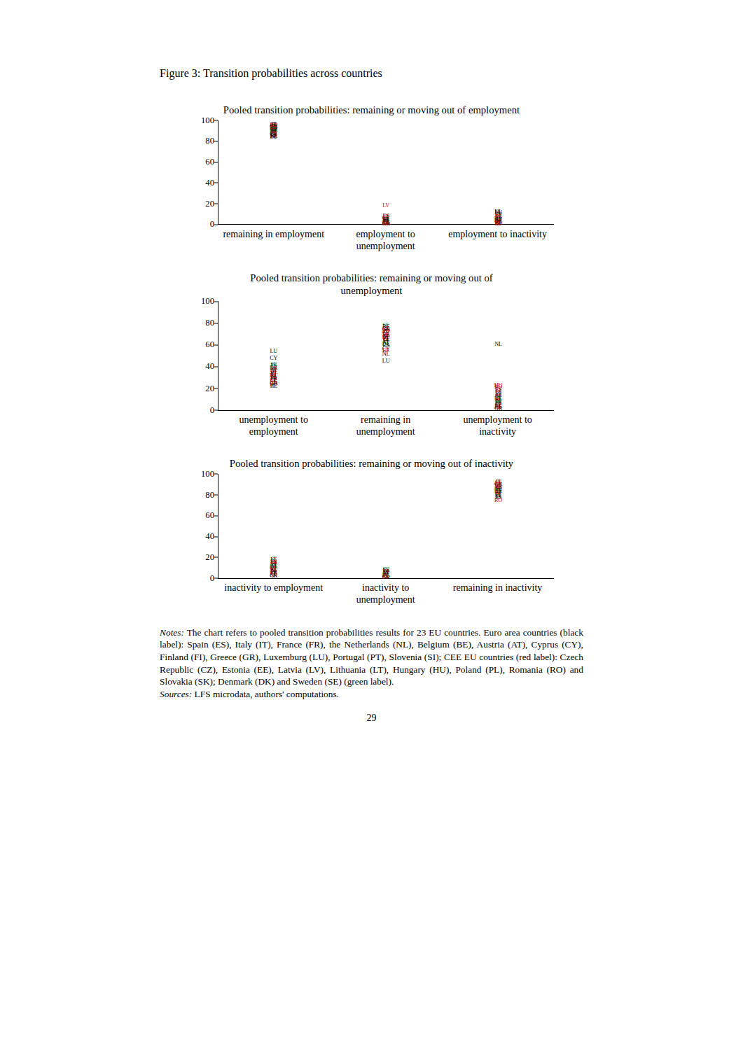Figure 3: Transition probabilities across countries
Pooled transition probabilities: remaining or moving out of employment
100
80
60
40
20
0
IT RO SI SK GR CZ BE HU FR DK AT PL PT SE FI EE CY LT ES LV NL LU LV ES LT CY EE FI SE PT PL FR DK IT SK GR RO NL LU LT ES SE EE FI HU AT DK BE CZ PT PL SI RO
remaining in employment
employment to
unemployment
employment to inactivity
Pooled transition probabilities: remaining or moving out of unemployment
100
80
60
40
20
0
LU CY SE ES DK EE AT LV FI LT PT HU SI PL FR CZ IT SK GR RO BE SE BE SK GR RO IT CZ FR PL SI HU PT LT FI LV AT DK ES CY EE NL LU NL HU RO ES EE FI LV AT LT PT DK SI PL FR SE IT CZ BE SK GR
unemployment to
employment
remaining in
unemployment
unemployment to
inactivity
Pooled transition probabilities: remaining or moving out of inactivity
100
80
60
40
20
0
SE LT ES EE FI LV AT DK PT HU SI PL FR CZ IT SK GR SE ES EE FI LV AT DK PL IT SK GR IT SK GR CZ FR PL SI HU PT DK AT LV FI EE SE ES RO
inactivity to employment
inactivity to
unemployment
remaining in inactivity
Notes: The chart refers to pooled transition probabilities results for 23 EU countries. Euro area countries (black label): Spain (ES), Italy (IT), France (FR), the Netherlands (NL), Belgium (BE), Austria (AT), Cyprus (CY), Finland (FI), Greece (GR), Luxemburg (LU), Portugal (PT), Slovenia (SI); CEE EU countries (red label): Czech Republic (CZ), Estonia (EE), Latvia (LV), Lithuania (LT), Hungary (HU), Poland (PL), Romania (RO) and Slovakia (SK); Denmark (DK) and Sweden (SE) (green label).
Sources: LFS microdata, authors' computations.
29